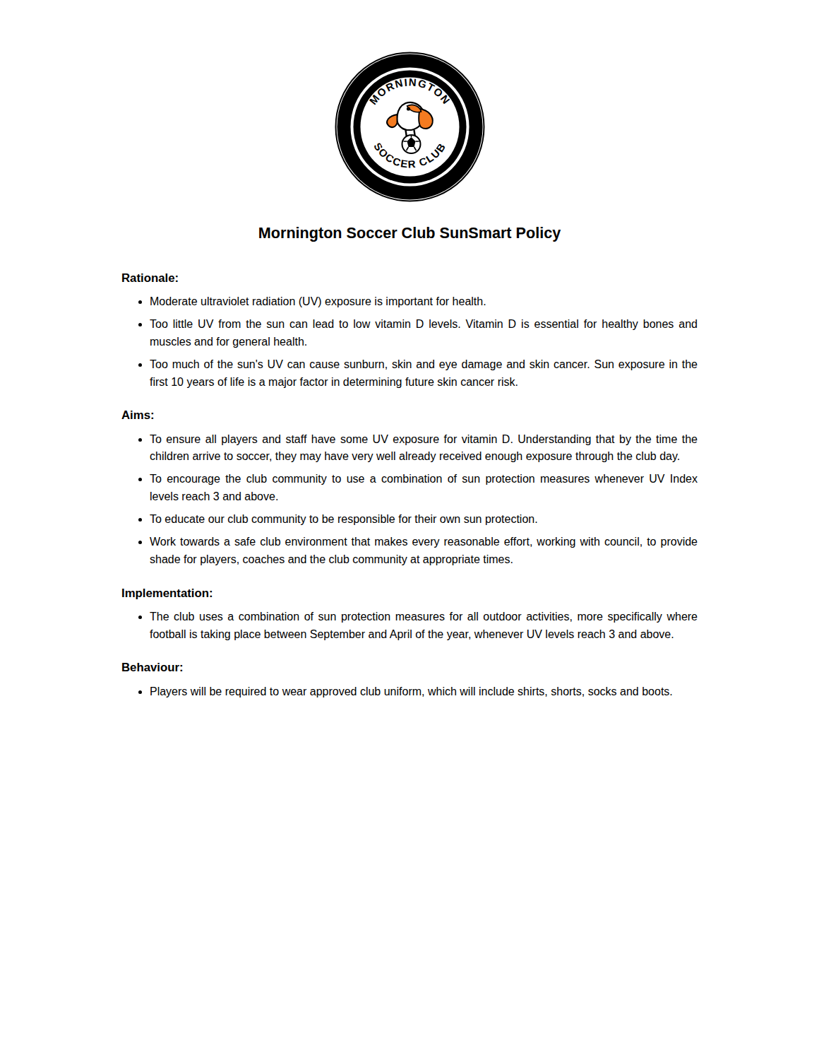MORNINGTON SOCCER CLUB EST. 1965
Mornington Soccer Club SunSmart Policy
Rationale:
Moderate ultraviolet radiation (UV) exposure is important for health.
Too little UV from the sun can lead to low vitamin D levels. Vitamin D is essential for healthy bones and muscles and for general health.
Too much of the sun's UV can cause sunburn, skin and eye damage and skin cancer. Sun exposure in the first 10 years of life is a major factor in determining future skin cancer risk.
Aims:
To ensure all players and staff have some UV exposure for vitamin D. Understanding that by the time the children arrive to soccer, they may have very well already received enough exposure through the club day.
To encourage the club community to use a combination of sun protection measures whenever UV Index levels reach 3 and above.
To educate our club community to be responsible for their own sun protection.
Work towards a safe club environment that makes every reasonable effort, working with council, to provide shade for players, coaches and the club community at appropriate times.
Implementation:
The club uses a combination of sun protection measures for all outdoor activities, more specifically where football is taking place between September and April of the year, whenever UV levels reach 3 and above.
Behaviour:
Players will be required to wear approved club uniform, which will include shirts, shorts, socks and boots.